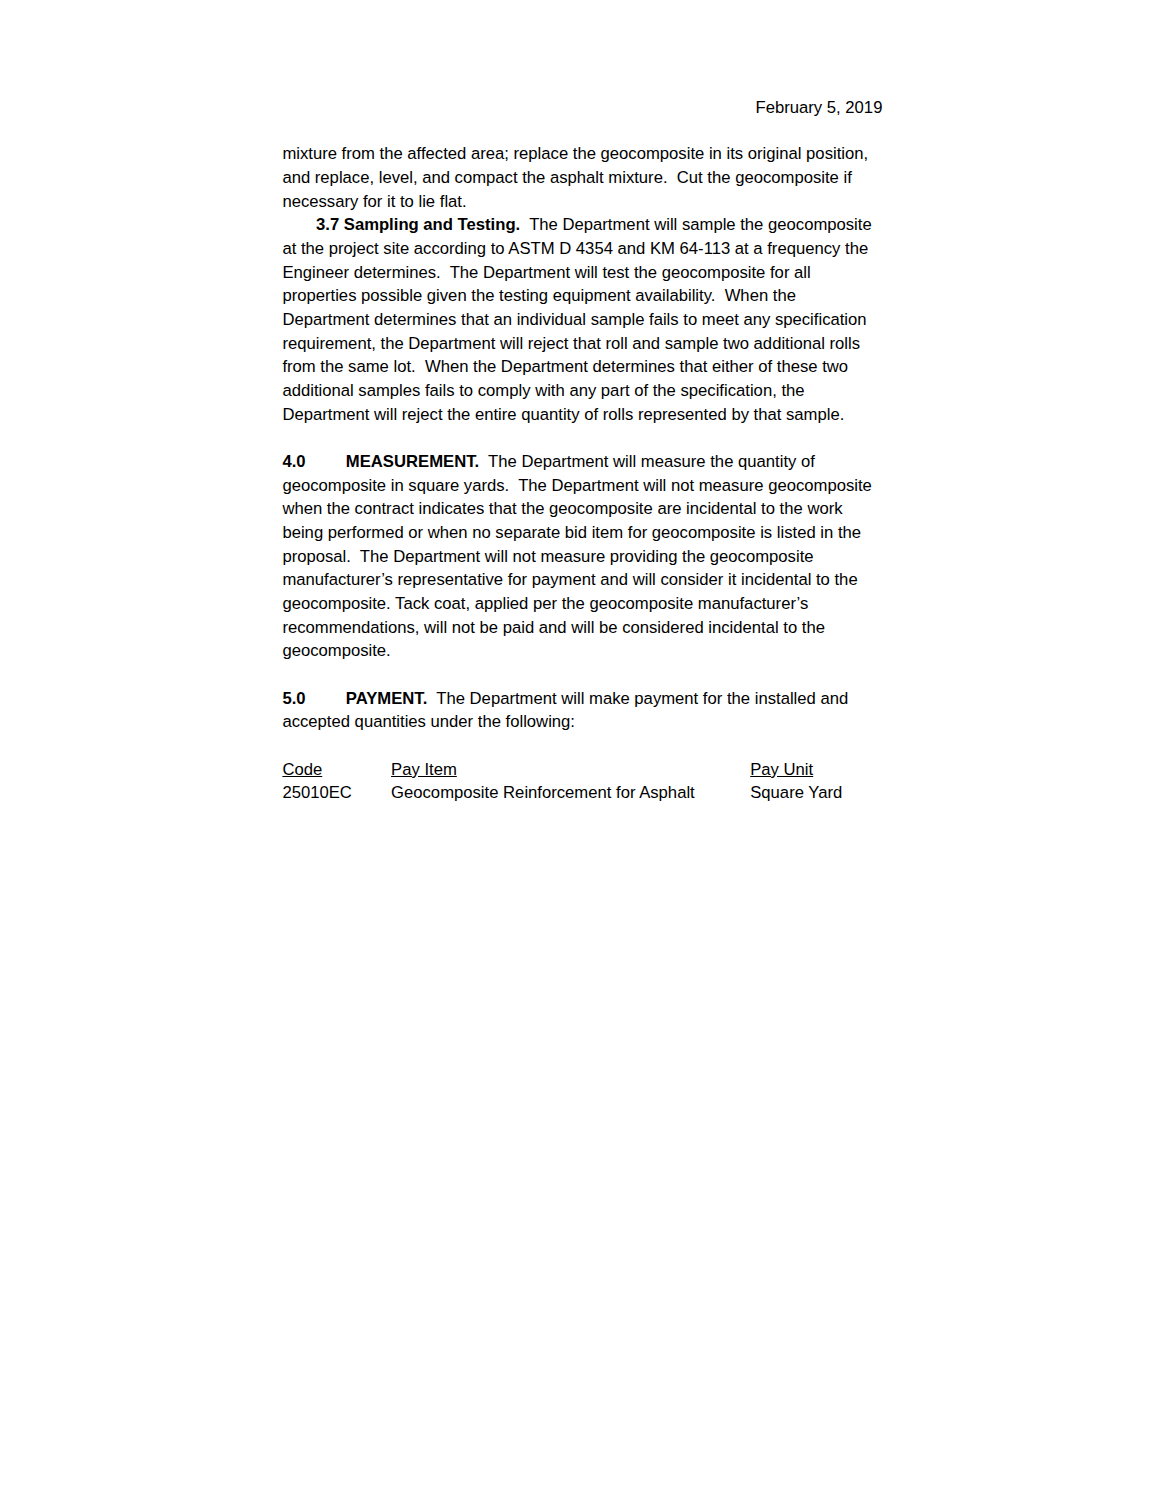February 5, 2019
mixture from the affected area; replace the geocomposite in its original position, and replace, level, and compact the asphalt mixture. Cut the geocomposite if necessary for it to lie flat.
3.7 Sampling and Testing. The Department will sample the geocomposite at the project site according to ASTM D 4354 and KM 64-113 at a frequency the Engineer determines. The Department will test the geocomposite for all properties possible given the testing equipment availability. When the Department determines that an individual sample fails to meet any specification requirement, the Department will reject that roll and sample two additional rolls from the same lot. When the Department determines that either of these two additional samples fails to comply with any part of the specification, the Department will reject the entire quantity of rolls represented by that sample.
4.0 MEASUREMENT. The Department will measure the quantity of geocomposite in square yards. The Department will not measure geocomposite when the contract indicates that the geocomposite are incidental to the work being performed or when no separate bid item for geocomposite is listed in the proposal. The Department will not measure providing the geocomposite manufacturer’s representative for payment and will consider it incidental to the geocomposite. Tack coat, applied per the geocomposite manufacturer’s recommendations, will not be paid and will be considered incidental to the geocomposite.
5.0 PAYMENT. The Department will make payment for the installed and accepted quantities under the following:
| Code | Pay Item | Pay Unit |
| 25010EC | Geocomposite Reinforcement for Asphalt | Square Yard |